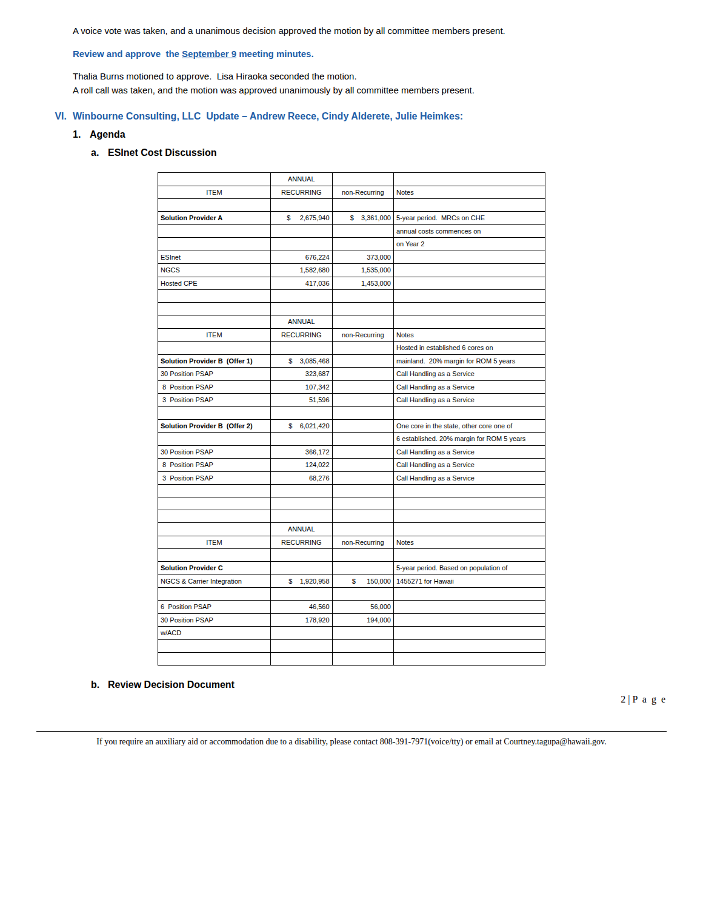A voice vote was taken, and a unanimous decision approved the motion by all committee members present.
Review and approve the September 9 meeting minutes.
Thalia Burns motioned to approve. Lisa Hiraoka seconded the motion.
A roll call was taken, and the motion was approved unanimously by all committee members present.
VI.
Winbourne Consulting, LLC Update – Andrew Reece, Cindy Alderete, Julie Heimkes:
1.
Agenda
a.
ESInet Cost Discussion
| | ANNUAL | | |
| ITEM | RECURRING | non-Recurring | Notes |
| Solution Provider A | $ 2,675,940 | $ 3,361,000 | 5-year period. MRCs on CHE |
| | | | annual costs commences on |
| | | | on Year 2 |
| ESInet | 676,224 | 373,000 | |
| NGCS | 1,582,680 | 1,535,000 | |
| Hosted CPE | 417,036 | 1,453,000 | |
| | ANNUAL | | |
| ITEM | RECURRING | non-Recurring | Notes |
| | | | Hosted in established 6 cores on |
| Solution Provider B (Offer 1) | $ 3,085,468 | | mainland. 20% margin for ROM 5 years |
| 30 Position PSAP | 323,687 | | Call Handling as a Service |
| 8 Position PSAP | 107,342 | | Call Handling as a Service |
| 3 Position PSAP | 51,596 | | Call Handling as a Service |
| Solution Provider B (Offer 2) | $ 6,021,420 | | One core in the state, other core one of |
| | | | 6 established. 20% margin for ROM 5 years |
| 30 Position PSAP | 366,172 | | Call Handling as a Service |
| 8 Position PSAP | 124,022 | | Call Handling as a Service |
| 3 Position PSAP | 68,276 | | Call Handling as a Service |
| | ANNUAL | | |
| ITEM | RECURRING | non-Recurring | Notes |
| Solution Provider C | | | 5-year period. Based on population of |
| NGCS & Carrier Integration | $ 1,920,958 | $ 150,000 | 1455271 for Hawaii |
| 6 Position PSAP | 46,560 | 56,000 | |
| 30 Position PSAP | 178,920 | 194,000 | |
| w/ACD | | | |
b.
Review Decision Document
2 | P a g e
If you require an auxiliary aid or accommodation due to a disability, please contact 808-391-7971(voice/tty) or email at Courtney.tagupa@hawaii.gov.